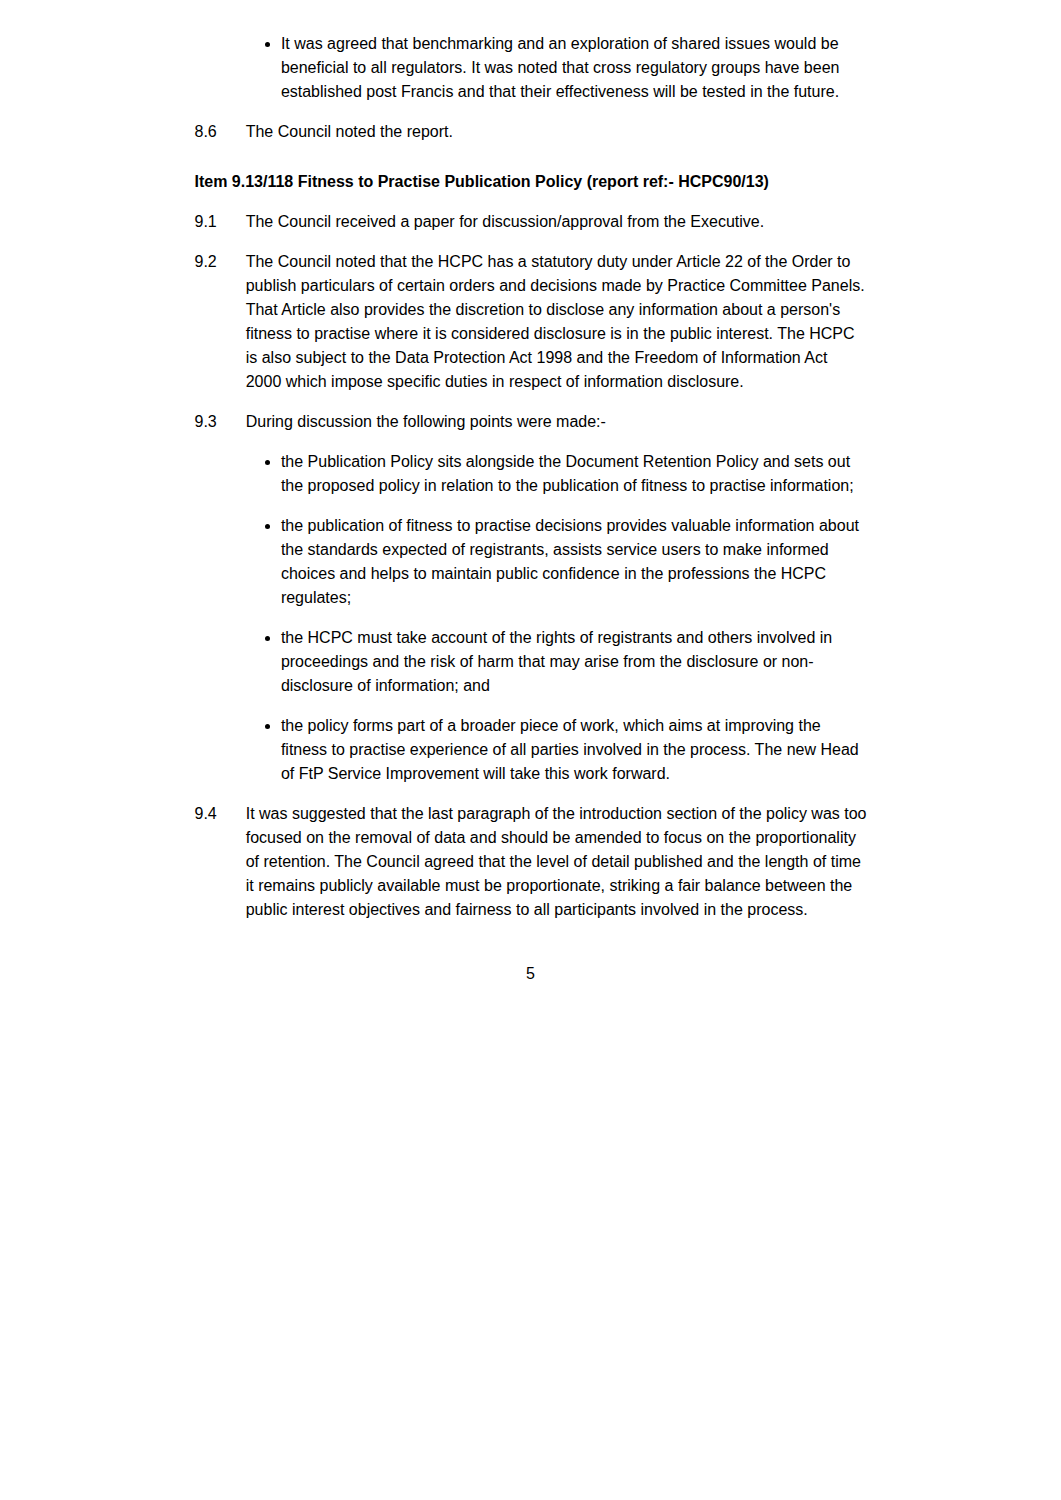It was agreed that benchmarking and an exploration of shared issues would be beneficial to all regulators. It was noted that cross regulatory groups have been established post Francis and that their effectiveness will be tested in the future.
8.6
The Council noted the report.
Item 9.13/118 Fitness to Practise Publication Policy (report ref:- HCPC90/13)
9.1
The Council received a paper for discussion/approval from the Executive.
9.2
The Council noted that the HCPC has a statutory duty under Article 22 of the Order to publish particulars of certain orders and decisions made by Practice Committee Panels. That Article also provides the discretion to disclose any information about a person's fitness to practise where it is considered disclosure is in the public interest. The HCPC is also subject to the Data Protection Act 1998 and the Freedom of Information Act 2000 which impose specific duties in respect of information disclosure.
9.3
During discussion the following points were made:-
the Publication Policy sits alongside the Document Retention Policy and sets out the proposed policy in relation to the publication of fitness to practise information;
the publication of fitness to practise decisions provides valuable information about the standards expected of registrants, assists service users to make informed choices and helps to maintain public confidence in the professions the HCPC regulates;
the HCPC must take account of the rights of registrants and others involved in proceedings and the risk of harm that may arise from the disclosure or non-disclosure of information; and
the policy forms part of a broader piece of work, which aims at improving the fitness to practise experience of all parties involved in the process. The new Head of FtP Service Improvement will take this work forward.
9.4
It was suggested that the last paragraph of the introduction section of the policy was too focused on the removal of data and should be amended to focus on the proportionality of retention. The Council agreed that the level of detail published and the length of time it remains publicly available must be proportionate, striking a fair balance between the public interest objectives and fairness to all participants involved in the process.
5